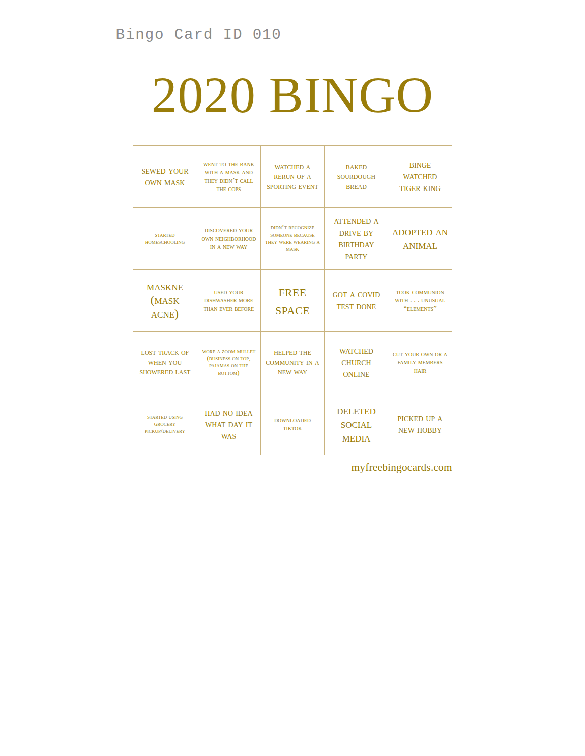Bingo Card ID 010
2020 BINGO
| Sewed your own mask | Went to the bank with a mask and they didn’t call the cops | Watched a rerun of a sporting event | Baked sourdough bread | Binge watched Tiger King |
| Started homeschooling | Discovered your own neighborhood in a new way | Didn’t recognize someone because they were wearing a mask | Attended a drive by birthday party | Adopted an animal |
| Maskne (Mask Acne) | Used your dishwasher more than ever before | FREE SPACE | Got a Covid test done | Took communion with . . . unusual “elements” |
| Lost track of when you showered last | Wore a Zoom mullet (business on top, pajamas on the bottom) | Helped the community in a new way | Watched church online | Cut your own or a family members hair |
| Started using grocery pickup/delivery | Had no idea what day it was | Downloaded Tiktok | Deleted social media | Picked up a new hobby |
myfreebingocards.com